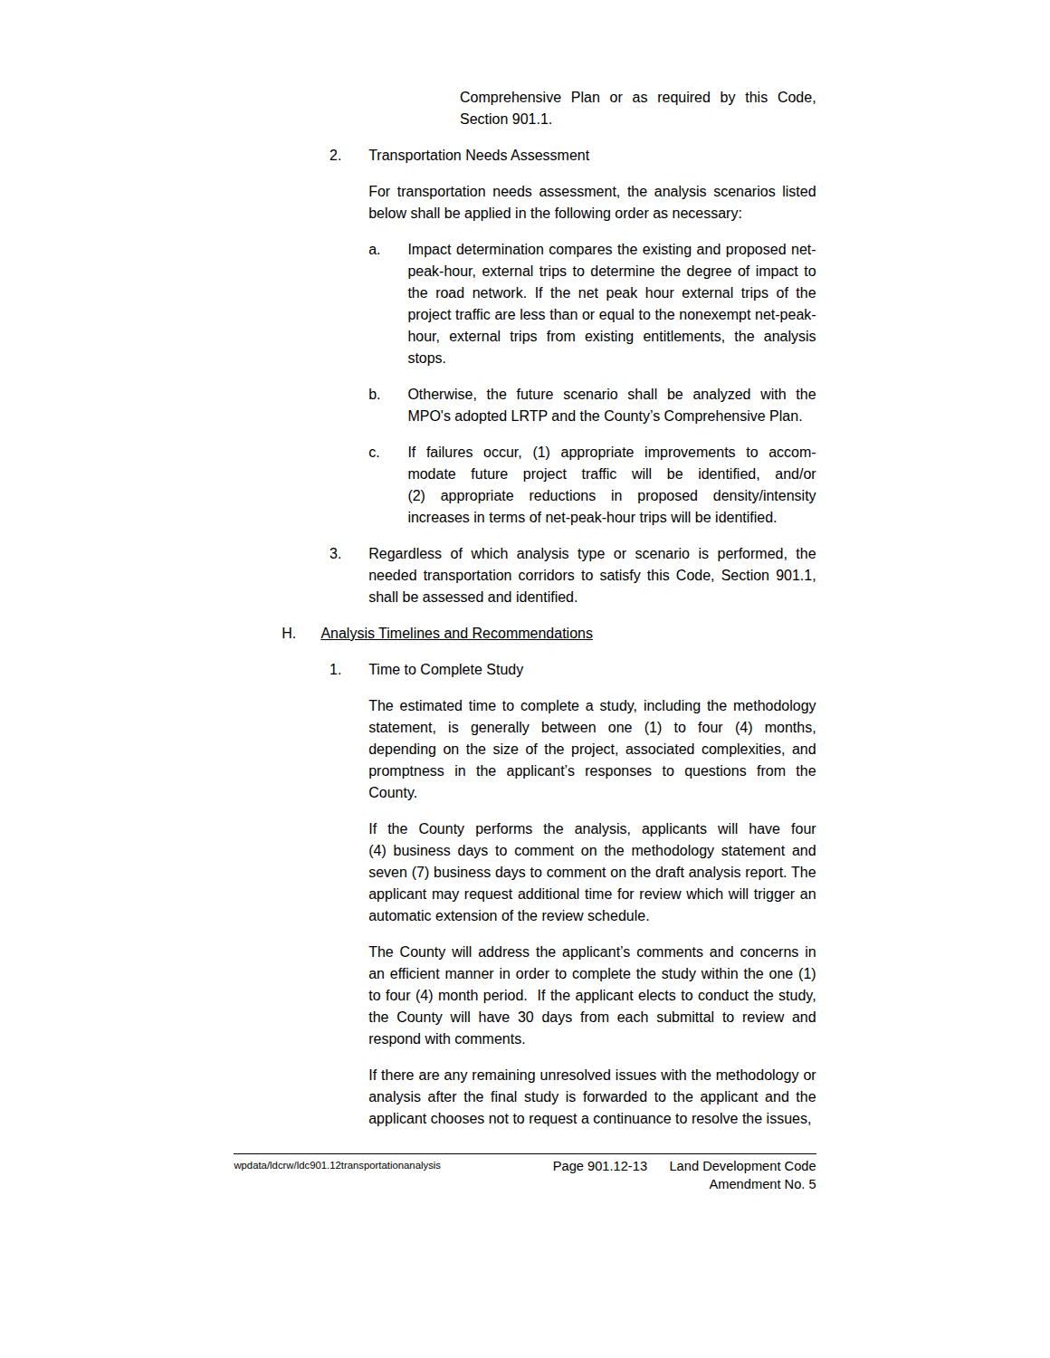Comprehensive Plan or as required by this Code, Section 901.1.
2.
Transportation Needs Assessment
For transportation needs assessment, the analysis scenarios listed below shall be applied in the following order as necessary:
a.
Impact determination compares the existing and proposed net-peak-hour, external trips to determine the degree of impact to the road network. If the net peak hour external trips of the project traffic are less than or equal to the nonexempt net-peak-hour, external trips from existing entitlements, the analysis stops.
b.
Otherwise, the future scenario shall be analyzed with the MPO's adopted LRTP and the County’s Comprehensive Plan.
c.
If failures occur, (1) appropriate improvements to accom-modate future project traffic will be identified, and/or (2) appropriate reductions in proposed density/intensity increases in terms of net-peak-hour trips will be identified.
3.
Regardless of which analysis type or scenario is performed, the needed transportation corridors to satisfy this Code, Section 901.1, shall be assessed and identified.
H.
Analysis Timelines and Recommendations
1.
Time to Complete Study
The estimated time to complete a study, including the methodology statement, is generally between one (1) to four (4) months, depending on the size of the project, associated complexities, and promptness in the applicant’s responses to questions from the County.
If the County performs the analysis, applicants will have four (4) business days to comment on the methodology statement and seven (7) business days to comment on the draft analysis report. The applicant may request additional time for review which will trigger an automatic extension of the review schedule.
The County will address the applicant’s comments and concerns in an efficient manner in order to complete the study within the one (1) to four (4) month period. If the applicant elects to conduct the study, the County will have 30 days from each submittal to review and respond with comments.
If there are any remaining unresolved issues with the methodology or analysis after the final study is forwarded to the applicant and the applicant chooses not to request a continuance to resolve the issues,
| wpdata/ldcrw/ldc901.12transportationanalysis | Page 901.12-13 Land Development Code Amendment No. 5 |